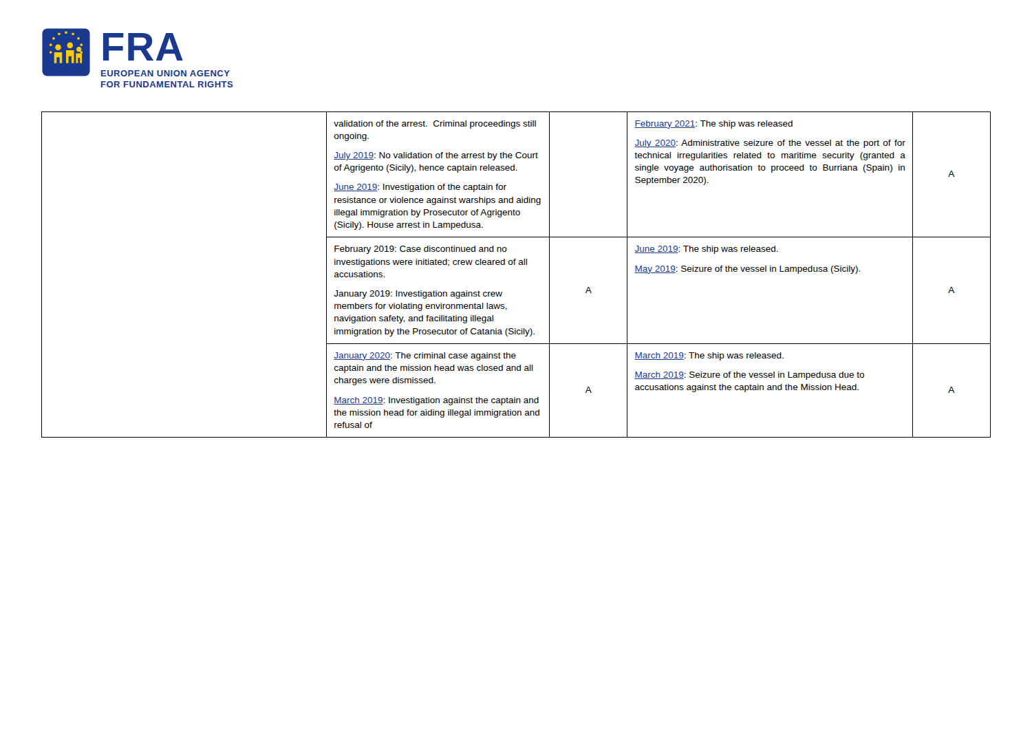FRA
EUROPEAN UNION AGENCY
FOR FUNDAMENTAL RIGHTS
| | validation of the arrest. Criminal proceedings still ongoing. July 2019 : No validation of the arrest by the Court of Agrigento (Sicily), hence captain released. June 2019 : Investigation of the captain for resistance or violence against warships and aiding illegal immigration by Prosecutor of Agrigento (Sicily). House arrest in Lampedusa. | | February 2021 : The ship was released July 2020 : Administrative seizure of the vessel at the port of for technical irregularities related to maritime security (granted a single voyage authorisation to proceed to Burriana (Spain) in September 2020). | A |
| February 2019: Case discontinued and no investigations were initiated; crew cleared of all accusations. January 2019: Investigation against crew members for violating environmental laws, navigation safety, and facilitating illegal immigration by the Prosecutor of Catania (Sicily). | A | June 2019 : The ship was released. May 2019 : Seizure of the vessel in Lampedusa (Sicily). | A |
| January 2020 : The criminal case against the captain and the mission head was closed and all charges were dismissed. March 2019 : Investigation against the captain and the mission head for aiding illegal immigration and refusal of | A | March 2019 : The ship was released. March 2019 : Seizure of the vessel in Lampedusa due to accusations against the captain and the Mission Head. | A |